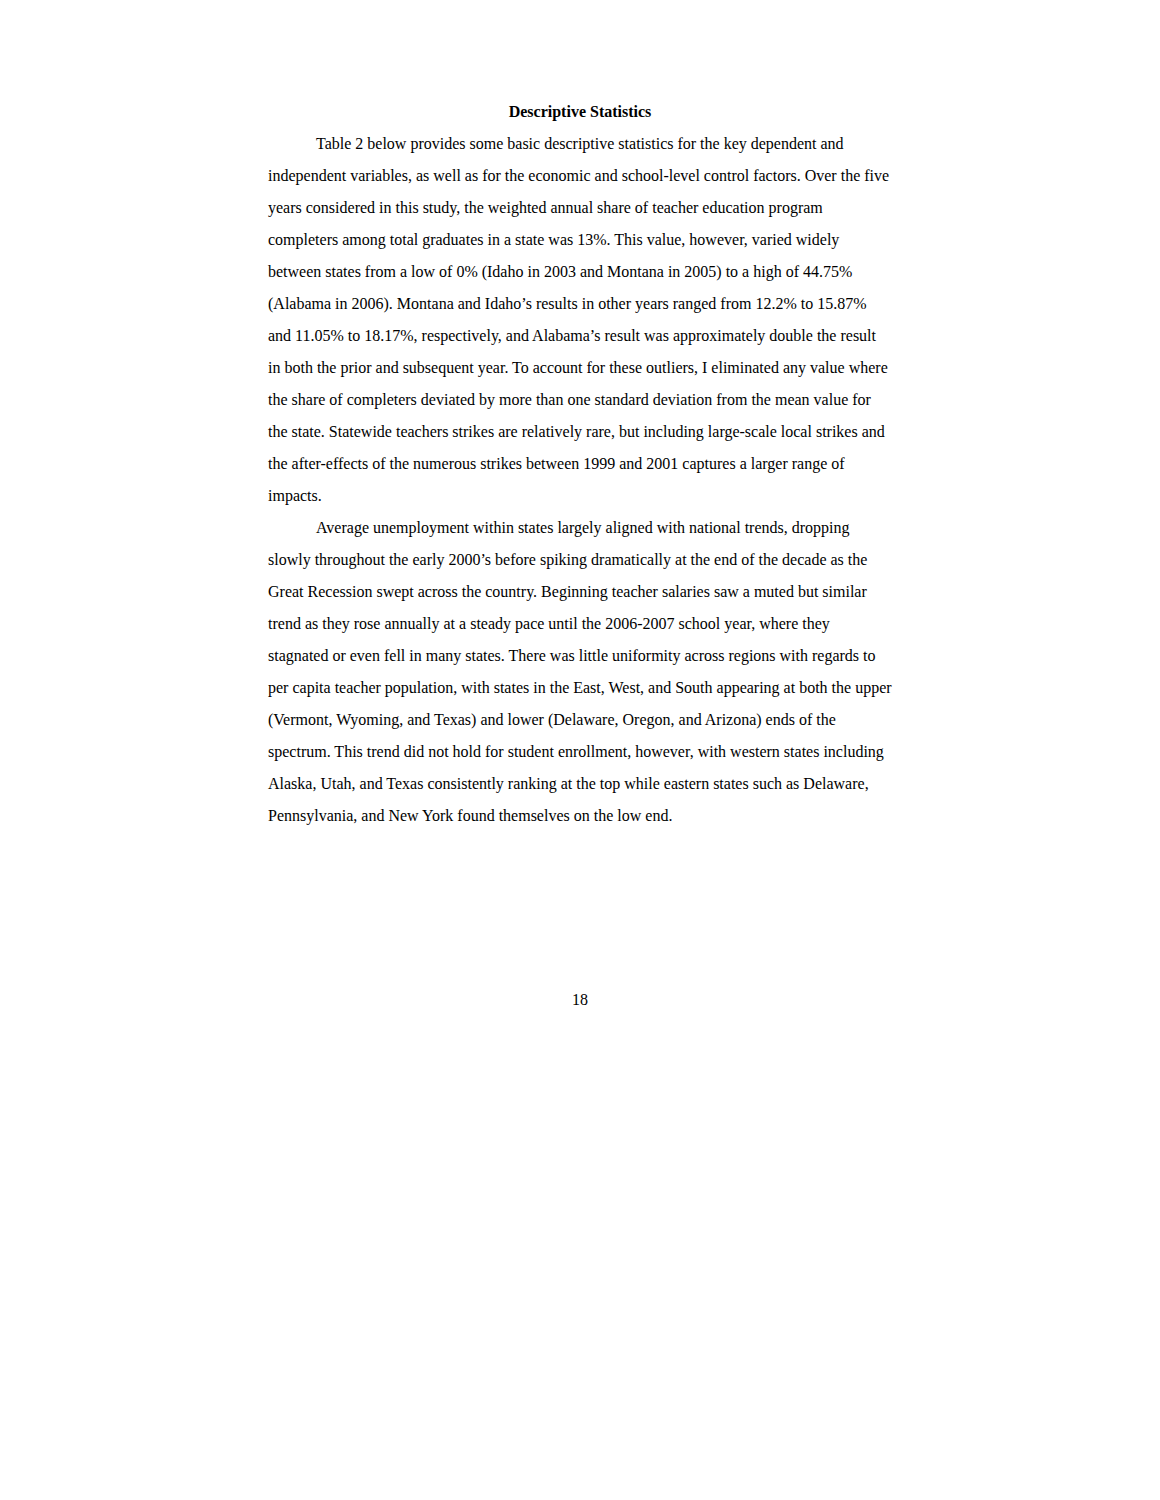Descriptive Statistics
Table 2 below provides some basic descriptive statistics for the key dependent and independent variables, as well as for the economic and school-level control factors. Over the five years considered in this study, the weighted annual share of teacher education program completers among total graduates in a state was 13%. This value, however, varied widely between states from a low of 0% (Idaho in 2003 and Montana in 2005) to a high of 44.75% (Alabama in 2006). Montana and Idaho’s results in other years ranged from 12.2% to 15.87% and 11.05% to 18.17%, respectively, and Alabama’s result was approximately double the result in both the prior and subsequent year. To account for these outliers, I eliminated any value where the share of completers deviated by more than one standard deviation from the mean value for the state. Statewide teachers strikes are relatively rare, but including large-scale local strikes and the after-effects of the numerous strikes between 1999 and 2001 captures a larger range of impacts.
Average unemployment within states largely aligned with national trends, dropping slowly throughout the early 2000’s before spiking dramatically at the end of the decade as the Great Recession swept across the country. Beginning teacher salaries saw a muted but similar trend as they rose annually at a steady pace until the 2006-2007 school year, where they stagnated or even fell in many states. There was little uniformity across regions with regards to per capita teacher population, with states in the East, West, and South appearing at both the upper (Vermont, Wyoming, and Texas) and lower (Delaware, Oregon, and Arizona) ends of the spectrum. This trend did not hold for student enrollment, however, with western states including Alaska, Utah, and Texas consistently ranking at the top while eastern states such as Delaware, Pennsylvania, and New York found themselves on the low end.
18